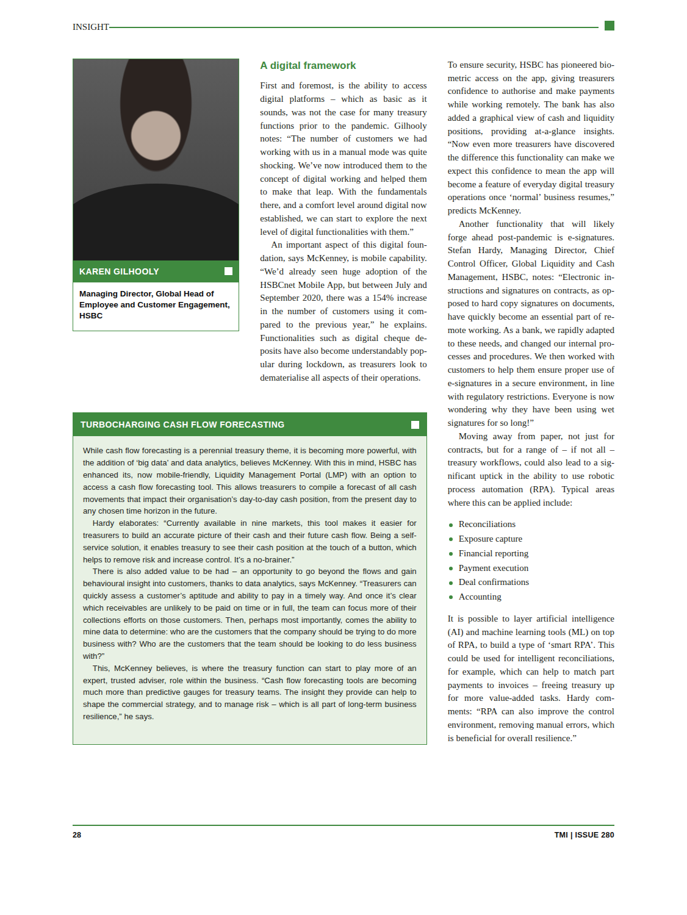INSIGHT
KAREN GILHOOLY
Managing Director, Global Head of Employee and Customer Engagement, HSBC
A digital framework
First and foremost, is the ability to access digital platforms – which as basic as it sounds, was not the case for many treasury functions prior to the pandemic. Gilhooly notes: “The number of customers we had working with us in a manual mode was quite shocking. We’ve now introduced them to the concept of digital working and helped them to make that leap. With the fundamentals there, and a comfort level around digital now established, we can start to explore the next level of digital functionalities with them.”
An important aspect of this digital foundation, says McKenney, is mobile capability. “We’d already seen huge adoption of the HSBCnet Mobile App, but between July and September 2020, there was a 154% increase in the number of customers using it compared to the previous year,” he explains. Functionalities such as digital cheque deposits have also become understandably popular during lockdown, as treasurers look to dematerialise all aspects of their operations.
To ensure security, HSBC has pioneered biometric access on the app, giving treasurers confidence to authorise and make payments while working remotely. The bank has also added a graphical view of cash and liquidity positions, providing at-a-glance insights. “Now even more treasurers have discovered the difference this functionality can make we expect this confidence to mean the app will become a feature of everyday digital treasury operations once ‘normal’ business resumes,” predicts McKenney.
Another functionality that will likely forge ahead post-pandemic is e-signatures. Stefan Hardy, Managing Director, Chief Control Officer, Global Liquidity and Cash Management, HSBC, notes: “Electronic instructions and signatures on contracts, as opposed to hard copy signatures on documents, have quickly become an essential part of remote working. As a bank, we rapidly adapted to these needs, and changed our internal processes and procedures. We then worked with customers to help them ensure proper use of e-signatures in a secure environment, in line with regulatory restrictions. Everyone is now wondering why they have been using wet signatures for so long!”
Moving away from paper, not just for contracts, but for a range of – if not all – treasury workflows, could also lead to a significant uptick in the ability to use robotic process automation (RPA). Typical areas where this can be applied include:
Reconciliations
Exposure capture
Financial reporting
Payment execution
Deal confirmations
Accounting
It is possible to layer artificial intelligence (AI) and machine learning tools (ML) on top of RPA, to build a type of ‘smart RPA’. This could be used for intelligent reconciliations, for example, which can help to match part payments to invoices – freeing treasury up for more value-added tasks. Hardy comments: “RPA can also improve the control environment, removing manual errors, which is beneficial for overall resilience.”
TURBOCHARGING CASH FLOW FORECASTING
While cash flow forecasting is a perennial treasury theme, it is becoming more powerful, with the addition of ‘big data’ and data analytics, believes McKenney. With this in mind, HSBC has enhanced its, now mobile-friendly, Liquidity Management Portal (LMP) with an option to access a cash flow forecasting tool. This allows treasurers to compile a forecast of all cash movements that impact their organisation’s day-to-day cash position, from the present day to any chosen time horizon in the future.
Hardy elaborates: “Currently available in nine markets, this tool makes it easier for treasurers to build an accurate picture of their cash and their future cash flow. Being a self-service solution, it enables treasury to see their cash position at the touch of a button, which helps to remove risk and increase control. It’s a no-brainer.”
There is also added value to be had – an opportunity to go beyond the flows and gain behavioural insight into customers, thanks to data analytics, says McKenney. “Treasurers can quickly assess a customer’s aptitude and ability to pay in a timely way. And once it’s clear which receivables are unlikely to be paid on time or in full, the team can focus more of their collections efforts on those customers. Then, perhaps most importantly, comes the ability to mine data to determine: who are the customers that the company should be trying to do more business with? Who are the customers that the team should be looking to do less business with?”
This, McKenney believes, is where the treasury function can start to play more of an expert, trusted adviser, role within the business. “Cash flow forecasting tools are becoming much more than predictive gauges for treasury teams. The insight they provide can help to shape the commercial strategy, and to manage risk – which is all part of long-term business resilience,” he says.
28
TMI | ISSUE 280